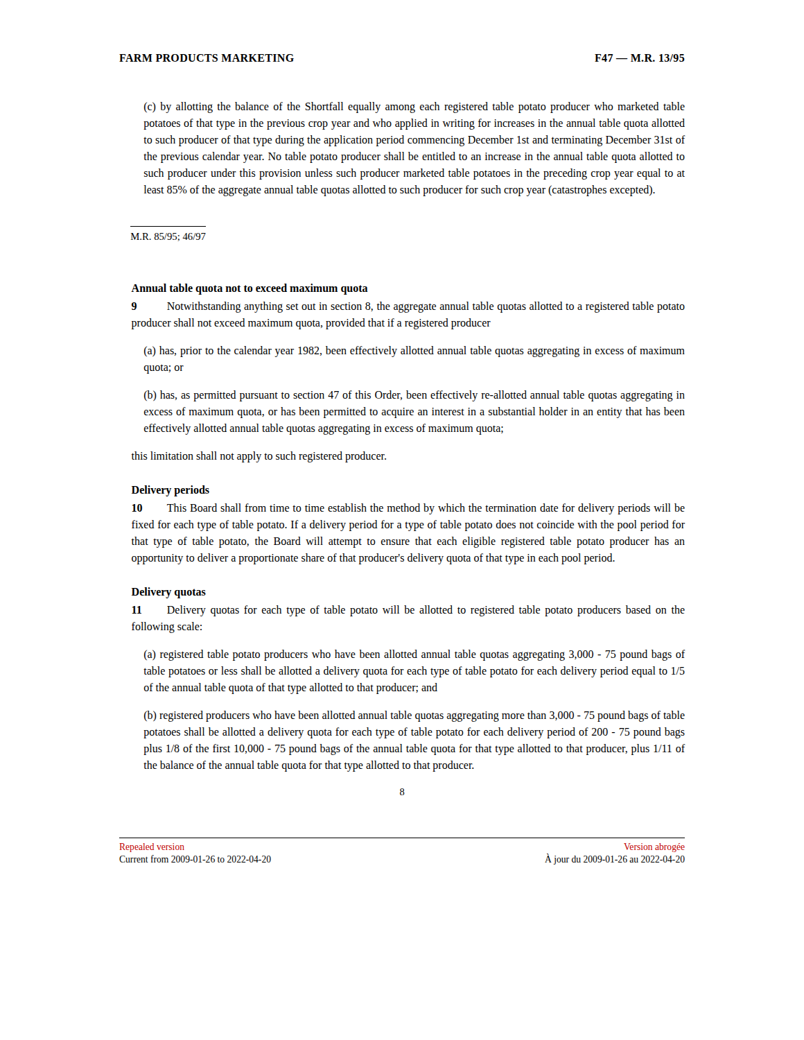Farm Products Marketing F47 — M.R. 13/95
(c) by allotting the balance of the Shortfall equally among each registered table potato producer who marketed table potatoes of that type in the previous crop year and who applied in writing for increases in the annual table quota allotted to such producer of that type during the application period commencing December 1st and terminating December 31st of the previous calendar year. No table potato producer shall be entitled to an increase in the annual table quota allotted to such producer under this provision unless such producer marketed table potatoes in the preceding crop year equal to at least 85% of the aggregate annual table quotas allotted to such producer for such crop year (catastrophes excepted).
M.R. 85/95; 46/97
Annual table quota not to exceed maximum quota
9 Notwithstanding anything set out in section 8, the aggregate annual table quotas allotted to a registered table potato producer shall not exceed maximum quota, provided that if a registered producer
(a) has, prior to the calendar year 1982, been effectively allotted annual table quotas aggregating in excess of maximum quota; or
(b) has, as permitted pursuant to section 47 of this Order, been effectively re-allotted annual table quotas aggregating in excess of maximum quota, or has been permitted to acquire an interest in a substantial holder in an entity that has been effectively allotted annual table quotas aggregating in excess of maximum quota;
this limitation shall not apply to such registered producer.
Delivery periods
10 This Board shall from time to time establish the method by which the termination date for delivery periods will be fixed for each type of table potato. If a delivery period for a type of table potato does not coincide with the pool period for that type of table potato, the Board will attempt to ensure that each eligible registered table potato producer has an opportunity to deliver a proportionate share of that producer's delivery quota of that type in each pool period.
Delivery quotas
11 Delivery quotas for each type of table potato will be allotted to registered table potato producers based on the following scale:
(a) registered table potato producers who have been allotted annual table quotas aggregating 3,000 - 75 pound bags of table potatoes or less shall be allotted a delivery quota for each type of table potato for each delivery period equal to 1/5 of the annual table quota of that type allotted to that producer; and
(b) registered producers who have been allotted annual table quotas aggregating more than 3,000 - 75 pound bags of table potatoes shall be allotted a delivery quota for each type of table potato for each delivery period of 200 - 75 pound bags plus 1/8 of the first 10,000 - 75 pound bags of the annual table quota for that type allotted to that producer, plus 1/11 of the balance of the annual table quota for that type allotted to that producer.
8
Repealed version
Current from 2009-01-26 to 2022-04-20
Version abrogée
À jour du 2009-01-26 au 2022-04-20